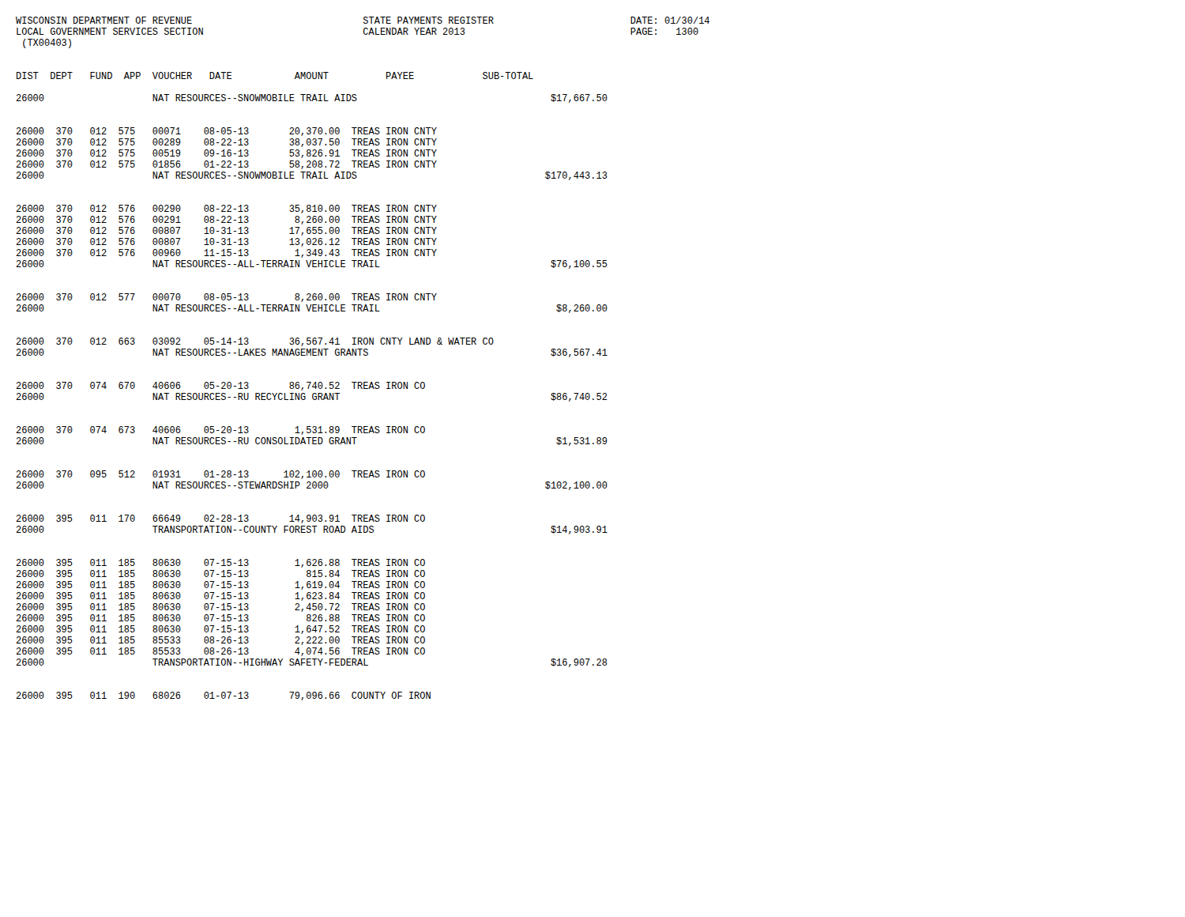WISCONSIN DEPARTMENT OF REVENUE STATE PAYMENTS REGISTER DATE: 01/30/14 LOCAL GOVERNMENT SERVICES SECTION CALENDAR YEAR 2013 PAGE: 1300 (TX00403) DIST DEPT FUND APP VOUCHER DATE AMOUNT PAYEE SUB-TOTAL 26000 NAT RESOURCES--SNOWMOBILE TRAIL AIDS $17,667.50 26000 370 012 575 00071 08-05-13 20,370.00 TREAS IRON CNTY 26000 370 012 575 00289 08-22-13 38,037.50 TREAS IRON CNTY 26000 370 012 575 00519 09-16-13 53,826.91 TREAS IRON CNTY 26000 370 012 575 01856 01-22-13 58,208.72 TREAS IRON CNTY 26000 NAT RESOURCES--SNOWMOBILE TRAIL AIDS $170,443.13 26000 370 012 576 00290 08-22-13 35,810.00 TREAS IRON CNTY 26000 370 012 576 00291 08-22-13 8,260.00 TREAS IRON CNTY 26000 370 012 576 00807 10-31-13 17,655.00 TREAS IRON CNTY 26000 370 012 576 00807 10-31-13 13,026.12 TREAS IRON CNTY 26000 370 012 576 00960 11-15-13 1,349.43 TREAS IRON CNTY 26000 NAT RESOURCES--ALL-TERRAIN VEHICLE TRAIL $76,100.55 26000 370 012 577 00070 08-05-13 8,260.00 TREAS IRON CNTY 26000 NAT RESOURCES--ALL-TERRAIN VEHICLE TRAIL $8,260.00 26000 370 012 663 03092 05-14-13 36,567.41 IRON CNTY LAND & WATER CO 26000 NAT RESOURCES--LAKES MANAGEMENT GRANTS $36,567.41 26000 370 074 670 40606 05-20-13 86,740.52 TREAS IRON CO 26000 NAT RESOURCES--RU RECYCLING GRANT $86,740.52 26000 370 074 673 40606 05-20-13 1,531.89 TREAS IRON CO 26000 NAT RESOURCES--RU CONSOLIDATED GRANT $1,531.89 26000 370 095 512 01931 01-28-13 102,100.00 TREAS IRON CO 26000 NAT RESOURCES--STEWARDSHIP 2000 $102,100.00 26000 395 011 170 66649 02-28-13 14,903.91 TREAS IRON CO 26000 TRANSPORTATION--COUNTY FOREST ROAD AIDS $14,903.91 26000 395 011 185 80630 07-15-13 1,626.88 TREAS IRON CO 26000 395 011 185 80630 07-15-13 815.84 TREAS IRON CO 26000 395 011 185 80630 07-15-13 1,619.04 TREAS IRON CO 26000 395 011 185 80630 07-15-13 1,623.84 TREAS IRON CO 26000 395 011 185 80630 07-15-13 2,450.72 TREAS IRON CO 26000 395 011 185 80630 07-15-13 826.88 TREAS IRON CO 26000 395 011 185 80630 07-15-13 1,647.52 TREAS IRON CO 26000 395 011 185 85533 08-26-13 2,222.00 TREAS IRON CO 26000 395 011 185 85533 08-26-13 4,074.56 TREAS IRON CO 26000 TRANSPORTATION--HIGHWAY SAFETY-FEDERAL $16,907.28 26000 395 011 190 68026 01-07-13 79,096.66 COUNTY OF IRON